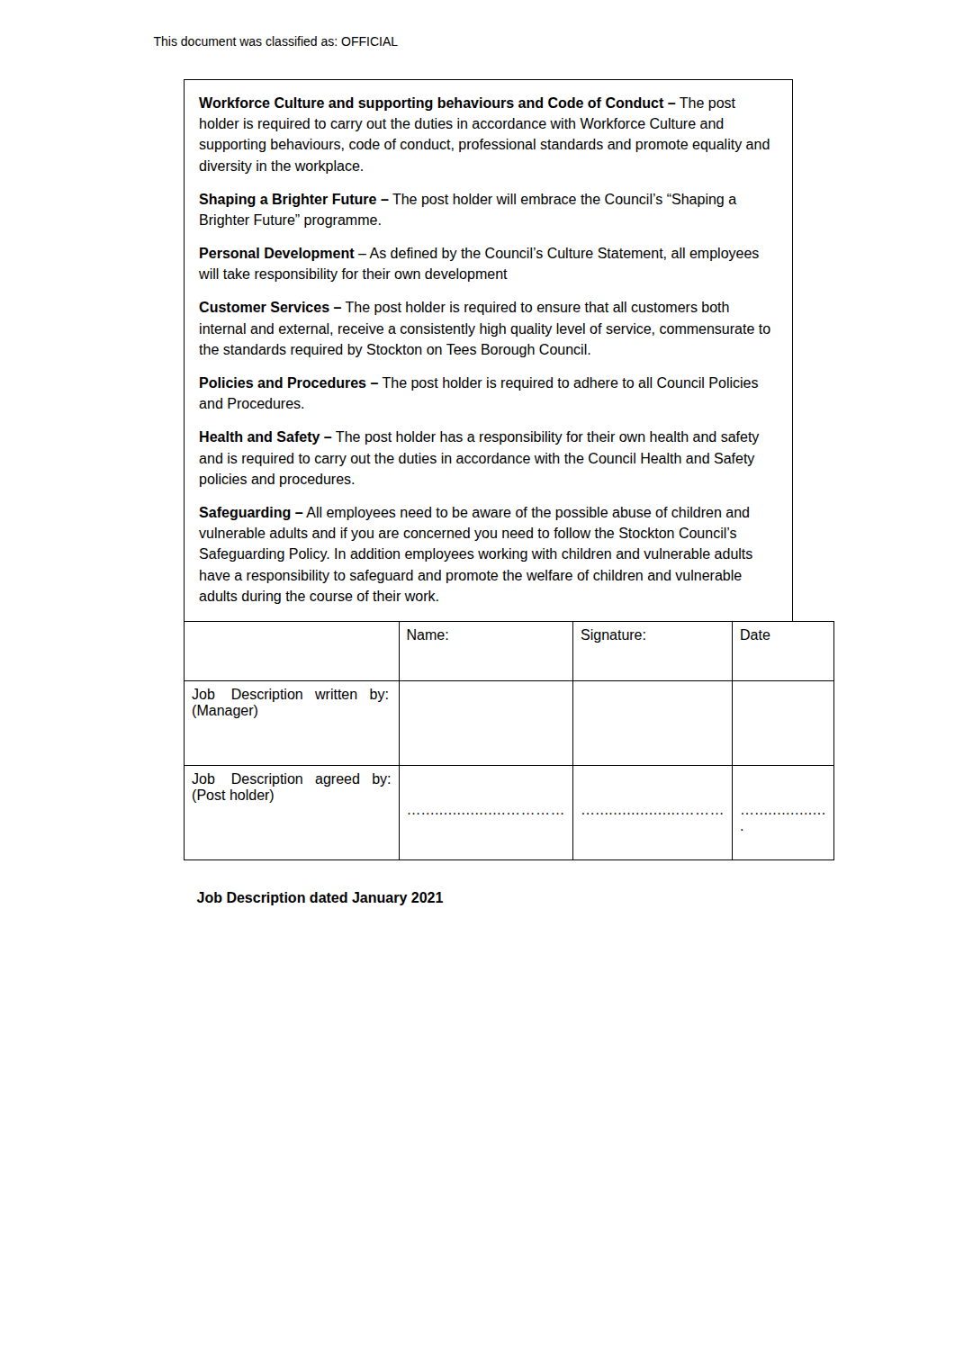This document was classified as: OFFICIAL
Workforce Culture and supporting behaviours and Code of Conduct – The post holder is required to carry out the duties in accordance with Workforce Culture and supporting behaviours, code of conduct, professional standards and promote equality and diversity in the workplace.
Shaping a Brighter Future – The post holder will embrace the Council’s “Shaping a Brighter Future” programme.
Personal Development – As defined by the Council’s Culture Statement, all employees will take responsibility for their own development
Customer Services – The post holder is required to ensure that all customers both internal and external, receive a consistently high quality level of service, commensurate to the standards required by Stockton on Tees Borough Council.
Policies and Procedures – The post holder is required to adhere to all Council Policies and Procedures.
Health and Safety – The post holder has a responsibility for their own health and safety and is required to carry out the duties in accordance with the Council Health and Safety policies and procedures.
Safeguarding – All employees need to be aware of the possible abuse of children and vulnerable adults and if you are concerned you need to follow the Stockton Council’s Safeguarding Policy. In addition employees working with children and vulnerable adults have a responsibility to safeguard and promote the welfare of children and vulnerable adults during the course of their work.
| | Name: | Signature: | Date |
| Job Description written by: (Manager) | | | |
| Job Description agreed by: (Post holder) | …...................………… | …...................……… | …................ . |
Job Description dated January 2021